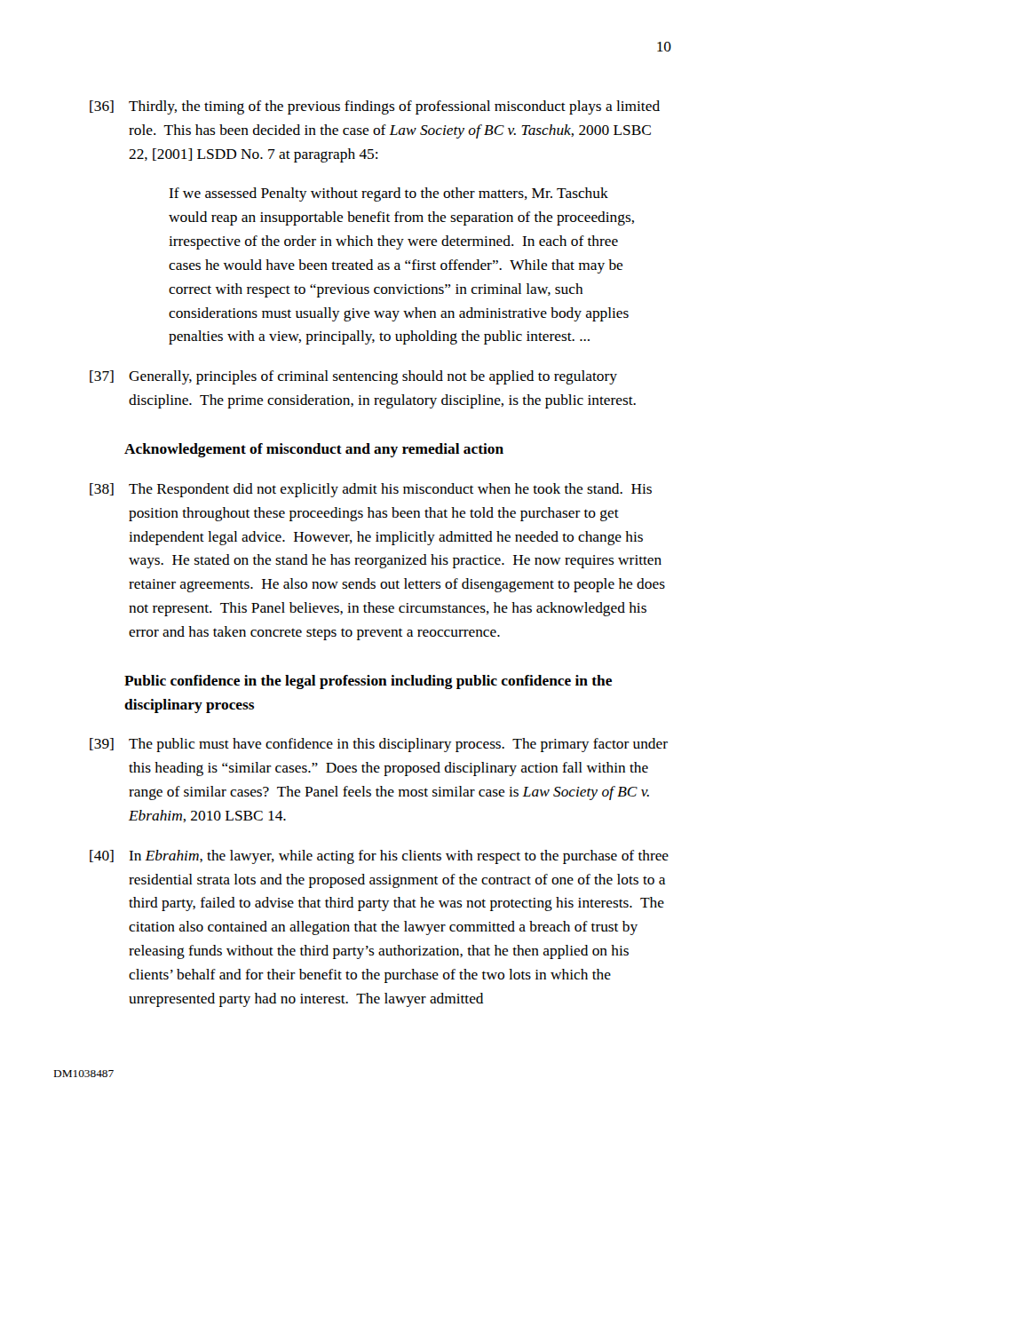10
[36]
Thirdly, the timing of the previous findings of professional misconduct plays a limited role. This has been decided in the case of Law Society of BC v. Taschuk, 2000 LSBC 22, [2001] LSDD No. 7 at paragraph 45:
If we assessed Penalty without regard to the other matters, Mr. Taschuk would reap an insupportable benefit from the separation of the proceedings, irrespective of the order in which they were determined. In each of three cases he would have been treated as a “first offender”. While that may be correct with respect to “previous convictions” in criminal law, such considerations must usually give way when an administrative body applies penalties with a view, principally, to upholding the public interest. ...
[37]
Generally, principles of criminal sentencing should not be applied to regulatory discipline. The prime consideration, in regulatory discipline, is the public interest.
Acknowledgement of misconduct and any remedial action
[38]
The Respondent did not explicitly admit his misconduct when he took the stand. His position throughout these proceedings has been that he told the purchaser to get independent legal advice. However, he implicitly admitted he needed to change his ways. He stated on the stand he has reorganized his practice. He now requires written retainer agreements. He also now sends out letters of disengagement to people he does not represent. This Panel believes, in these circumstances, he has acknowledged his error and has taken concrete steps to prevent a reoccurrence.
Public confidence in the legal profession including public confidence in the disciplinary process
[39]
The public must have confidence in this disciplinary process. The primary factor under this heading is “similar cases.” Does the proposed disciplinary action fall within the range of similar cases? The Panel feels the most similar case is Law Society of BC v. Ebrahim, 2010 LSBC 14.
[40]
In Ebrahim, the lawyer, while acting for his clients with respect to the purchase of three residential strata lots and the proposed assignment of the contract of one of the lots to a third party, failed to advise that third party that he was not protecting his interests. The citation also contained an allegation that the lawyer committed a breach of trust by releasing funds without the third party’s authorization, that he then applied on his clients’ behalf and for their benefit to the purchase of the two lots in which the unrepresented party had no interest. The lawyer admitted
DM1038487